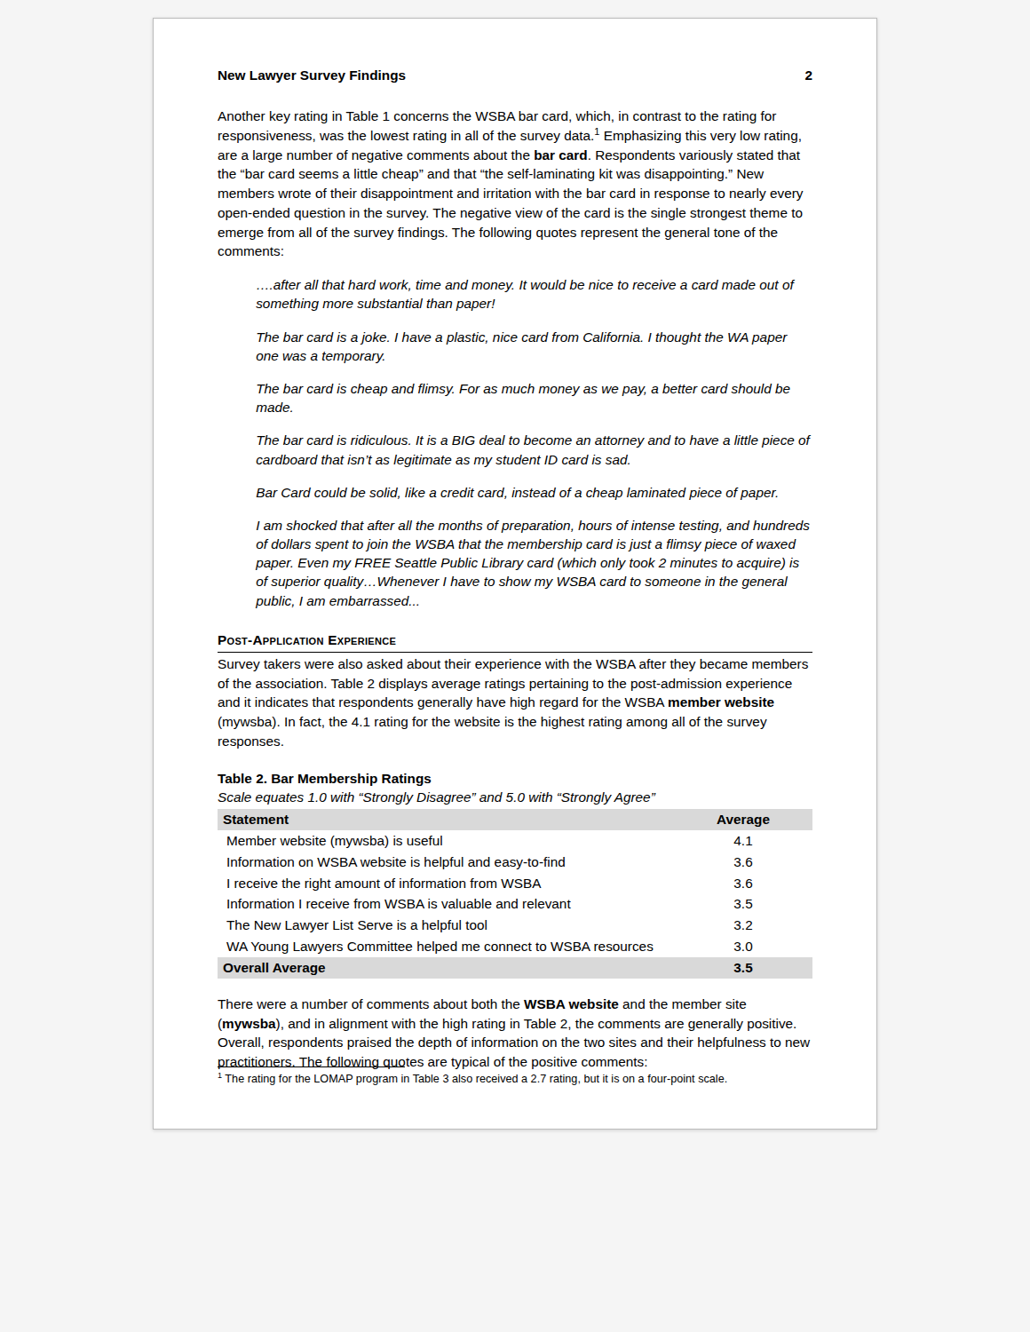New Lawyer Survey Findings 2
Another key rating in Table 1 concerns the WSBA bar card, which, in contrast to the rating for responsiveness, was the lowest rating in all of the survey data.1 Emphasizing this very low rating, are a large number of negative comments about the bar card. Respondents variously stated that the “bar card seems a little cheap” and that “the self-laminating kit was disappointing.” New members wrote of their disappointment and irritation with the bar card in response to nearly every open-ended question in the survey. The negative view of the card is the single strongest theme to emerge from all of the survey findings. The following quotes represent the general tone of the comments:
….after all that hard work, time and money. It would be nice to receive a card made out of something more substantial than paper!
The bar card is a joke. I have a plastic, nice card from California. I thought the WA paper one was a temporary.
The bar card is cheap and flimsy. For as much money as we pay, a better card should be made.
The bar card is ridiculous. It is a BIG deal to become an attorney and to have a little piece of cardboard that isn’t as legitimate as my student ID card is sad.
Bar Card could be solid, like a credit card, instead of a cheap laminated piece of paper.
I am shocked that after all the months of preparation, hours of intense testing, and hundreds of dollars spent to join the WSBA that the membership card is just a flimsy piece of waxed paper. Even my FREE Seattle Public Library card (which only took 2 minutes to acquire) is of superior quality…Whenever I have to show my WSBA card to someone in the general public, I am embarrassed...
Post-Application Experience
Survey takers were also asked about their experience with the WSBA after they became members of the association. Table 2 displays average ratings pertaining to the post-admission experience and it indicates that respondents generally have high regard for the WSBA member website (mywsba). In fact, the 4.1 rating for the website is the highest rating among all of the survey responses.
Table 2. Bar Membership Ratings
Scale equates 1.0 with “Strongly Disagree” and 5.0 with “Strongly Agree”
| Statement | Average |
| Member website (mywsba) is useful | 4.1 |
| Information on WSBA website is helpful and easy-to-find | 3.6 |
| I receive the right amount of information from WSBA | 3.6 |
| Information I receive from WSBA is valuable and relevant | 3.5 |
| The New Lawyer List Serve is a helpful tool | 3.2 |
| WA Young Lawyers Committee helped me connect to WSBA resources | 3.0 |
| Overall Average | 3.5 |
There were a number of comments about both the WSBA website and the member site (mywsba), and in alignment with the high rating in Table 2, the comments are generally positive. Overall, respondents praised the depth of information on the two sites and their helpfulness to new practitioners. The following quotes are typical of the positive comments:
1 The rating for the LOMAP program in Table 3 also received a 2.7 rating, but it is on a four-point scale.